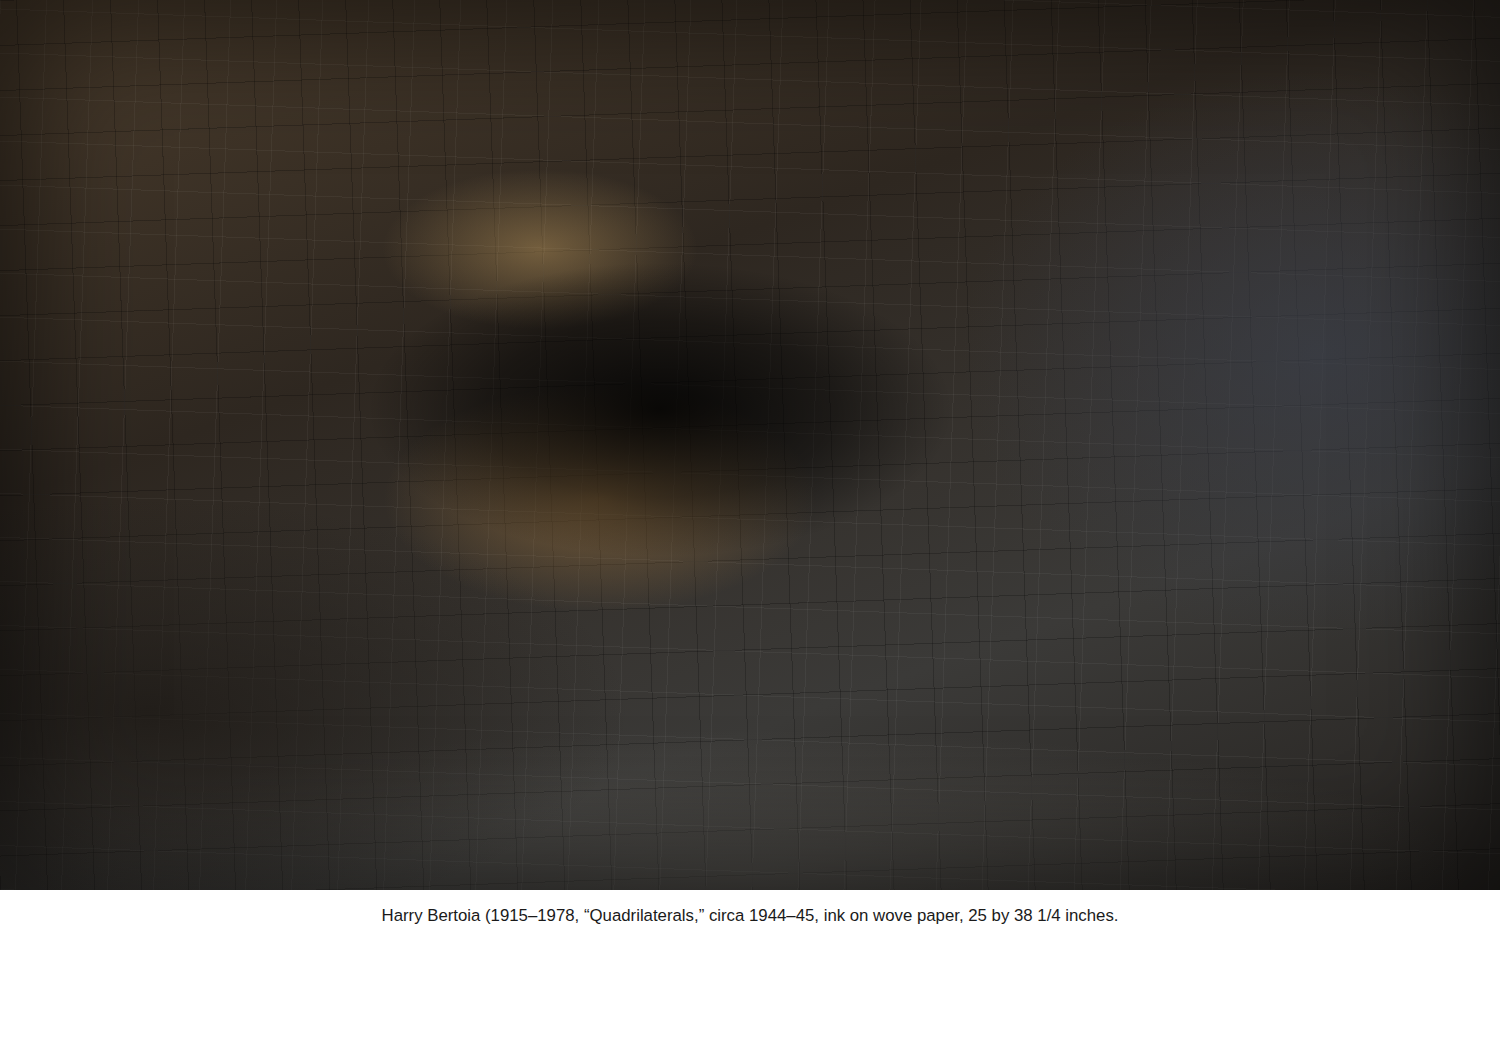Harry Bertoia (1915–1978, “Quadrilaterals,” circa 1944–45, ink on wove paper, 25 by 38 1/4 inches.